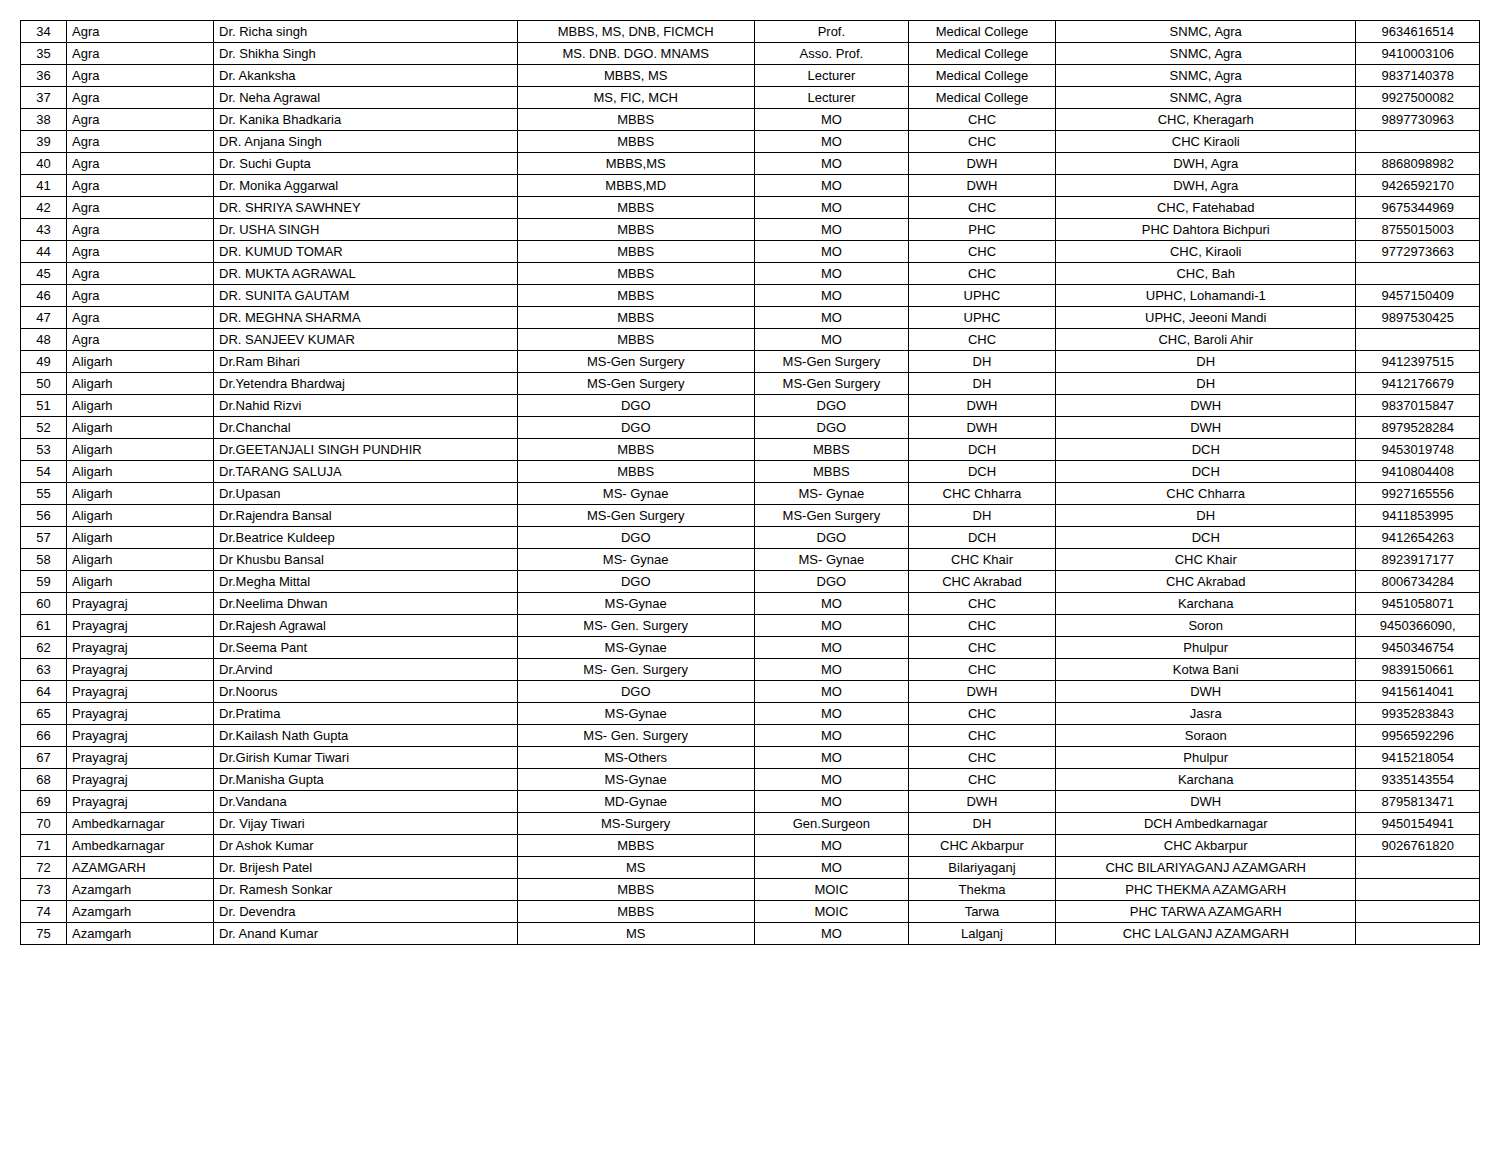| 34 | Agra | Dr. Richa singh | MBBS, MS, DNB, FICMCH | Prof. | Medical College | SNMC, Agra | 9634616514 |
| 35 | Agra | Dr. Shikha Singh | MS. DNB. DGO. MNAMS | Asso. Prof. | Medical College | SNMC, Agra | 9410003106 |
| 36 | Agra | Dr. Akanksha | MBBS, MS | Lecturer | Medical College | SNMC, Agra | 9837140378 |
| 37 | Agra | Dr. Neha Agrawal | MS, FIC, MCH | Lecturer | Medical College | SNMC, Agra | 9927500082 |
| 38 | Agra | Dr. Kanika Bhadkaria | MBBS | MO | CHC | CHC, Kheragarh | 9897730963 |
| 39 | Agra | DR. Anjana Singh | MBBS | MO | CHC | CHC Kiraoli | |
| 40 | Agra | Dr. Suchi Gupta | MBBS,MS | MO | DWH | DWH, Agra | 8868098982 |
| 41 | Agra | Dr. Monika Aggarwal | MBBS,MD | MO | DWH | DWH, Agra | 9426592170 |
| 42 | Agra | DR. SHRIYA SAWHNEY | MBBS | MO | CHC | CHC, Fatehabad | 9675344969 |
| 43 | Agra | Dr. USHA SINGH | MBBS | MO | PHC | PHC Dahtora Bichpuri | 8755015003 |
| 44 | Agra | DR. KUMUD TOMAR | MBBS | MO | CHC | CHC, Kiraoli | 9772973663 |
| 45 | Agra | DR. MUKTA AGRAWAL | MBBS | MO | CHC | CHC, Bah | |
| 46 | Agra | DR. SUNITA GAUTAM | MBBS | MO | UPHC | UPHC, Lohamandi-1 | 9457150409 |
| 47 | Agra | DR. MEGHNA SHARMA | MBBS | MO | UPHC | UPHC, Jeeoni Mandi | 9897530425 |
| 48 | Agra | DR. SANJEEV KUMAR | MBBS | MO | CHC | CHC, Baroli Ahir | |
| 49 | Aligarh | Dr.Ram Bihari | MS-Gen Surgery | MS-Gen Surgery | DH | DH | 9412397515 |
| 50 | Aligarh | Dr.Yetendra Bhardwaj | MS-Gen Surgery | MS-Gen Surgery | DH | DH | 9412176679 |
| 51 | Aligarh | Dr.Nahid Rizvi | DGO | DGO | DWH | DWH | 9837015847 |
| 52 | Aligarh | Dr.Chanchal | DGO | DGO | DWH | DWH | 8979528284 |
| 53 | Aligarh | Dr.GEETANJALI SINGH PUNDHIR | MBBS | MBBS | DCH | DCH | 9453019748 |
| 54 | Aligarh | Dr.TARANG SALUJA | MBBS | MBBS | DCH | DCH | 9410804408 |
| 55 | Aligarh | Dr.Upasan | MS- Gynae | MS- Gynae | CHC Chharra | CHC Chharra | 9927165556 |
| 56 | Aligarh | Dr.Rajendra Bansal | MS-Gen Surgery | MS-Gen Surgery | DH | DH | 9411853995 |
| 57 | Aligarh | Dr.Beatrice Kuldeep | DGO | DGO | DCH | DCH | 9412654263 |
| 58 | Aligarh | Dr Khusbu Bansal | MS- Gynae | MS- Gynae | CHC Khair | CHC Khair | 8923917177 |
| 59 | Aligarh | Dr.Megha Mittal | DGO | DGO | CHC Akrabad | CHC Akrabad | 8006734284 |
| 60 | Prayagraj | Dr.Neelima Dhwan | MS-Gynae | MO | CHC | Karchana | 9451058071 |
| 61 | Prayagraj | Dr.Rajesh Agrawal | MS- Gen. Surgery | MO | CHC | Soron | 9450366090, |
| 62 | Prayagraj | Dr.Seema Pant | MS-Gynae | MO | CHC | Phulpur | 9450346754 |
| 63 | Prayagraj | Dr.Arvind | MS- Gen. Surgery | MO | CHC | Kotwa Bani | 9839150661 |
| 64 | Prayagraj | Dr.Noorus | DGO | MO | DWH | DWH | 9415614041 |
| 65 | Prayagraj | Dr.Pratima | MS-Gynae | MO | CHC | Jasra | 9935283843 |
| 66 | Prayagraj | Dr.Kailash Nath Gupta | MS- Gen. Surgery | MO | CHC | Soraon | 9956592296 |
| 67 | Prayagraj | Dr.Girish Kumar Tiwari | MS-Others | MO | CHC | Phulpur | 9415218054 |
| 68 | Prayagraj | Dr.Manisha Gupta | MS-Gynae | MO | CHC | Karchana | 9335143554 |
| 69 | Prayagraj | Dr.Vandana | MD-Gynae | MO | DWH | DWH | 8795813471 |
| 70 | Ambedkarnagar | Dr. Vijay Tiwari | MS-Surgery | Gen.Surgeon | DH | DCH Ambedkarnagar | 9450154941 |
| 71 | Ambedkarnagar | Dr Ashok Kumar | MBBS | MO | CHC Akbarpur | CHC Akbarpur | 9026761820 |
| 72 | AZAMGARH | Dr. Brijesh Patel | MS | MO | Bilariyaganj | CHC BILARIYAGANJ AZAMGARH | |
| 73 | Azamgarh | Dr. Ramesh Sonkar | MBBS | MOIC | Thekma | PHC THEKMA AZAMGARH | |
| 74 | Azamgarh | Dr. Devendra | MBBS | MOIC | Tarwa | PHC TARWA AZAMGARH | |
| 75 | Azamgarh | Dr. Anand Kumar | MS | MO | Lalganj | CHC LALGANJ AZAMGARH | |